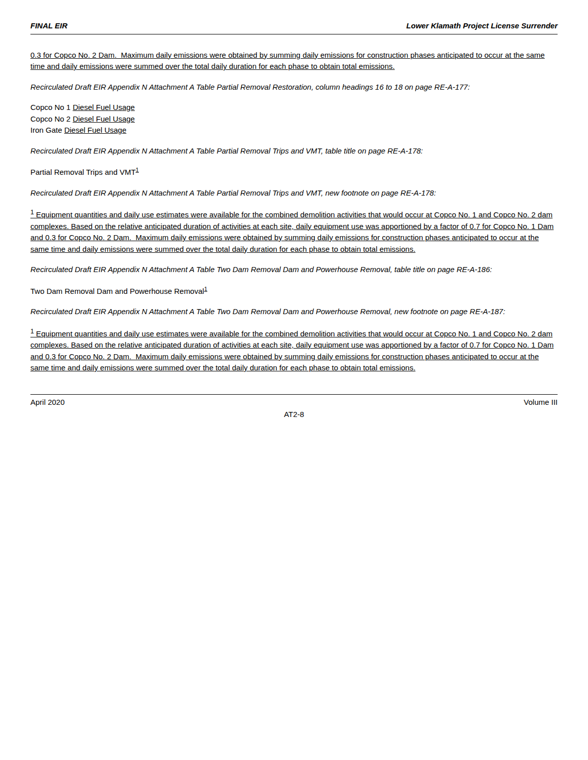FINAL EIR
Lower Klamath Project License Surrender
0.3 for Copco No. 2 Dam. Maximum daily emissions were obtained by summing daily emissions for construction phases anticipated to occur at the same time and daily emissions were summed over the total daily duration for each phase to obtain total emissions.
Recirculated Draft EIR Appendix N Attachment A Table Partial Removal Restoration, column headings 16 to 18 on page RE-A-177:
Copco No 1 Diesel Fuel Usage
Copco No 2 Diesel Fuel Usage
Iron Gate Diesel Fuel Usage
Recirculated Draft EIR Appendix N Attachment A Table Partial Removal Trips and VMT, table title on page RE-A-178:
Partial Removal Trips and VMT1
Recirculated Draft EIR Appendix N Attachment A Table Partial Removal Trips and VMT, new footnote on page RE-A-178:
1 Equipment quantities and daily use estimates were available for the combined demolition activities that would occur at Copco No. 1 and Copco No. 2 dam complexes. Based on the relative anticipated duration of activities at each site, daily equipment use was apportioned by a factor of 0.7 for Copco No. 1 Dam and 0.3 for Copco No. 2 Dam. Maximum daily emissions were obtained by summing daily emissions for construction phases anticipated to occur at the same time and daily emissions were summed over the total daily duration for each phase to obtain total emissions.
Recirculated Draft EIR Appendix N Attachment A Table Two Dam Removal Dam and Powerhouse Removal, table title on page RE-A-186:
Two Dam Removal Dam and Powerhouse Removal1
Recirculated Draft EIR Appendix N Attachment A Table Two Dam Removal Dam and Powerhouse Removal, new footnote on page RE-A-187:
1 Equipment quantities and daily use estimates were available for the combined demolition activities that would occur at Copco No. 1 and Copco No. 2 dam complexes. Based on the relative anticipated duration of activities at each site, daily equipment use was apportioned by a factor of 0.7 for Copco No. 1 Dam and 0.3 for Copco No. 2 Dam. Maximum daily emissions were obtained by summing daily emissions for construction phases anticipated to occur at the same time and daily emissions were summed over the total daily duration for each phase to obtain total emissions.
April 2020
Volume III
AT2-8